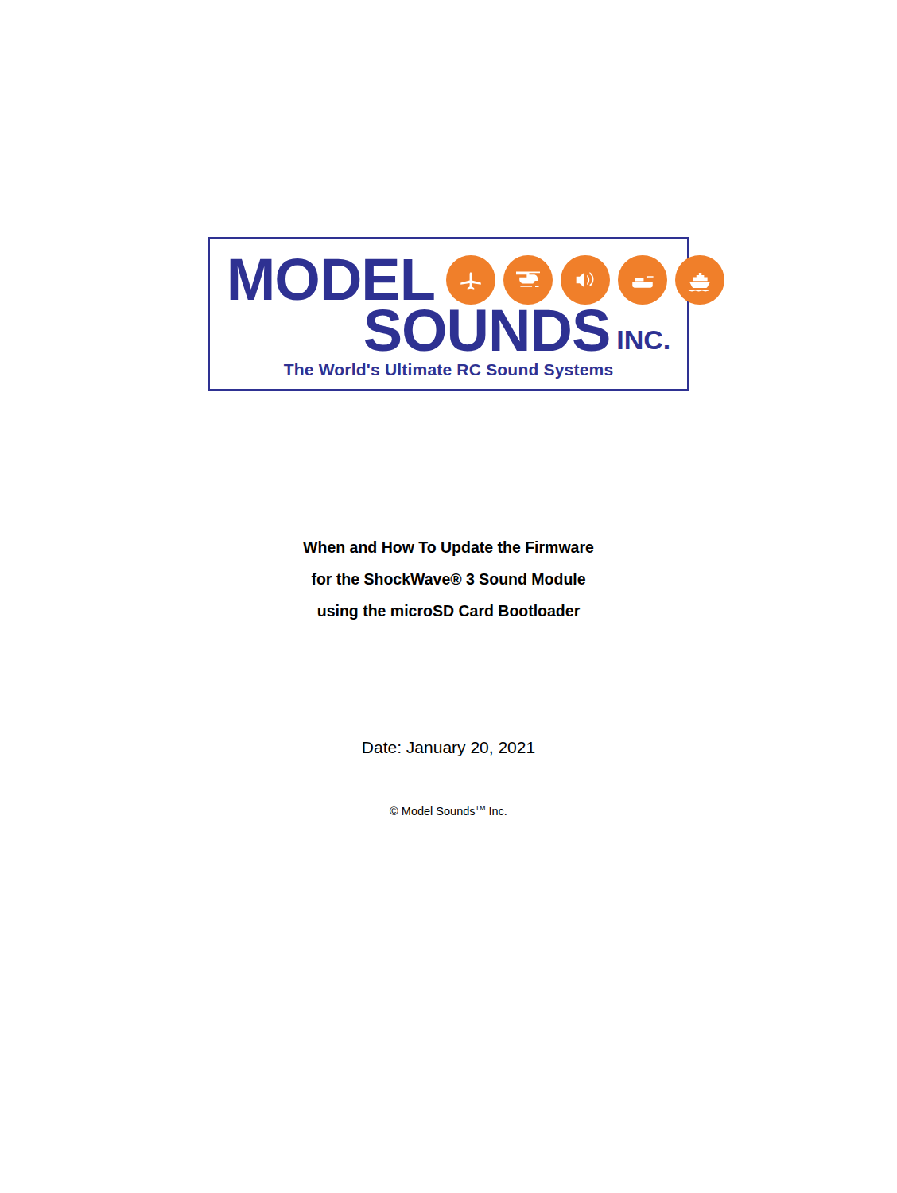MODEL
SOUNDS INC.
The World's Ultimate RC Sound Systems
When and How To Update the Firmware
for the ShockWave® 3 Sound Module
using the microSD Card Bootloader
Date: January 20, 2021
© Model SoundsTM Inc.